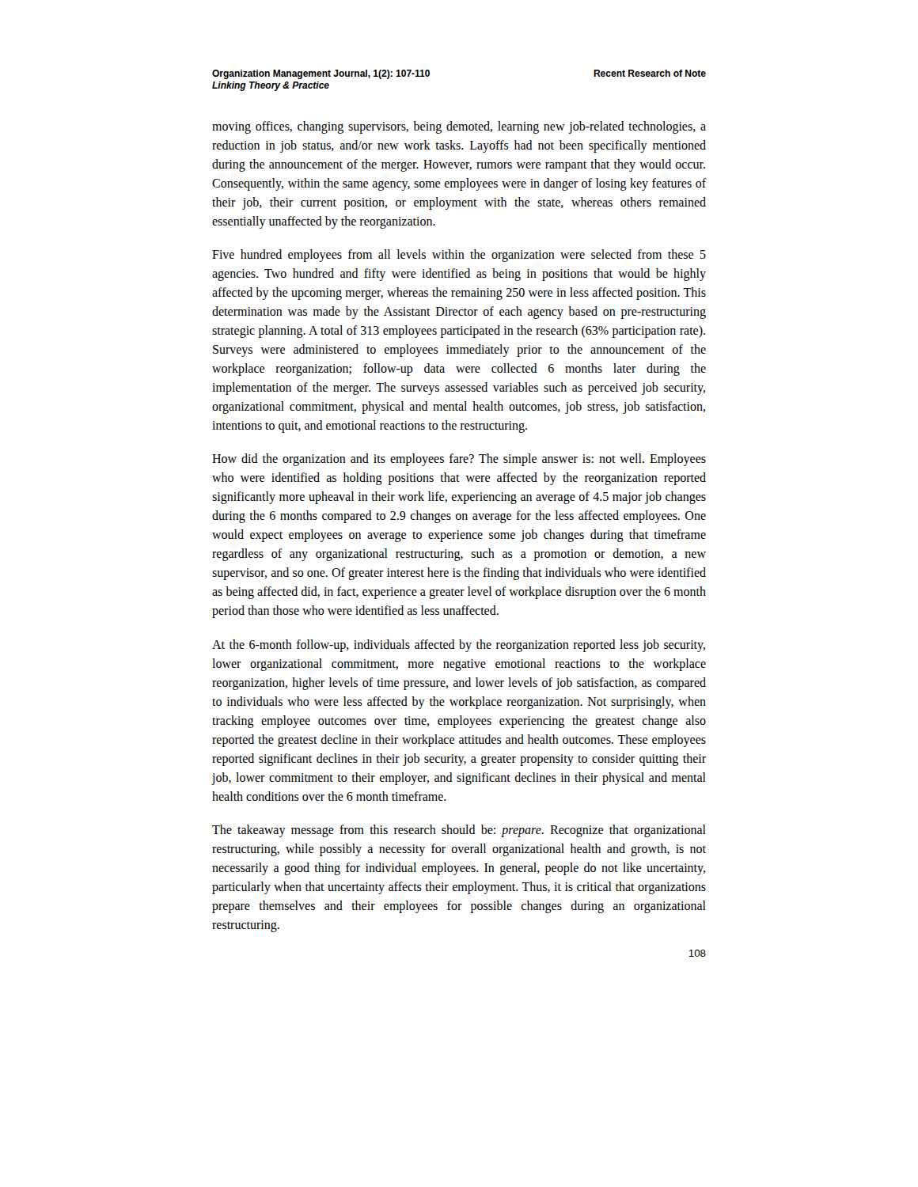Organization Management Journal, 1(2): 107-110
Recent Research of Note
Linking Theory & Practice
moving offices, changing supervisors, being demoted, learning new job-related technologies, a reduction in job status, and/or new work tasks. Layoffs had not been specifically mentioned during the announcement of the merger. However, rumors were rampant that they would occur. Consequently, within the same agency, some employees were in danger of losing key features of their job, their current position, or employment with the state, whereas others remained essentially unaffected by the reorganization.
Five hundred employees from all levels within the organization were selected from these 5 agencies. Two hundred and fifty were identified as being in positions that would be highly affected by the upcoming merger, whereas the remaining 250 were in less affected position. This determination was made by the Assistant Director of each agency based on pre-restructuring strategic planning. A total of 313 employees participated in the research (63% participation rate). Surveys were administered to employees immediately prior to the announcement of the workplace reorganization; follow-up data were collected 6 months later during the implementation of the merger. The surveys assessed variables such as perceived job security, organizational commitment, physical and mental health outcomes, job stress, job satisfaction, intentions to quit, and emotional reactions to the restructuring.
How did the organization and its employees fare? The simple answer is: not well. Employees who were identified as holding positions that were affected by the reorganization reported significantly more upheaval in their work life, experiencing an average of 4.5 major job changes during the 6 months compared to 2.9 changes on average for the less affected employees. One would expect employees on average to experience some job changes during that timeframe regardless of any organizational restructuring, such as a promotion or demotion, a new supervisor, and so one. Of greater interest here is the finding that individuals who were identified as being affected did, in fact, experience a greater level of workplace disruption over the 6 month period than those who were identified as less unaffected.
At the 6-month follow-up, individuals affected by the reorganization reported less job security, lower organizational commitment, more negative emotional reactions to the workplace reorganization, higher levels of time pressure, and lower levels of job satisfaction, as compared to individuals who were less affected by the workplace reorganization. Not surprisingly, when tracking employee outcomes over time, employees experiencing the greatest change also reported the greatest decline in their workplace attitudes and health outcomes. These employees reported significant declines in their job security, a greater propensity to consider quitting their job, lower commitment to their employer, and significant declines in their physical and mental health conditions over the 6 month timeframe.
The takeaway message from this research should be: prepare. Recognize that organizational restructuring, while possibly a necessity for overall organizational health and growth, is not necessarily a good thing for individual employees. In general, people do not like uncertainty, particularly when that uncertainty affects their employment. Thus, it is critical that organizations prepare themselves and their employees for possible changes during an organizational restructuring.
108